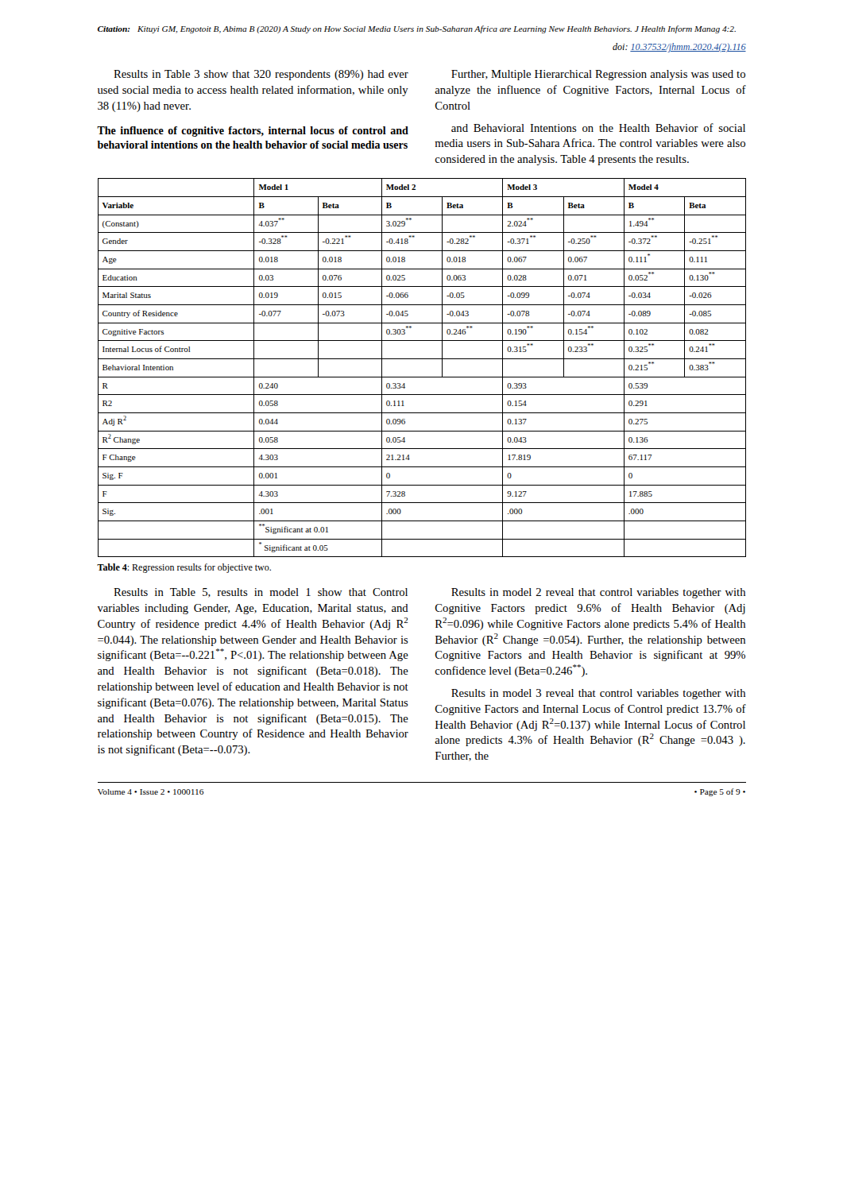Citation: Kituyi GM, Engotoit B, Abima B (2020) A Study on How Social Media Users in Sub-Saharan Africa are Learning New Health Behaviors. J Health Inform Manag 4:2.
doi: 10.37532/jhmm.2020.4(2).116
Results in Table 3 show that 320 respondents (89%) had ever used social media to access health related information, while only 38 (11%) had never.
The influence of cognitive factors, internal locus of control and behavioral intentions on the health behavior of social media users
Further, Multiple Hierarchical Regression analysis was used to analyze the influence of Cognitive Factors, Internal Locus of Control
and Behavioral Intentions on the Health Behavior of social media users in Sub-Sahara Africa. The control variables were also considered in the analysis. Table 4 presents the results.
| | Model 1 | Model 2 | Model 3 | Model 4 |
| --- | --- | --- | --- | --- |
| Variable | B | Beta | B | Beta | B | Beta | B | Beta |
| (Constant) | 4.037 ** | | 3.029 ** | | 2.024 ** | | 1.494 ** | |
| Gender | -0.328 ** | -0.221 ** | -0.418 ** | -0.282 ** | -0.371 ** | -0.250 ** | -0.372 ** | -0.251 ** |
| Age | 0.018 | 0.018 | 0.018 | 0.018 | 0.067 | 0.067 | 0.111 * | 0.111 |
| Education | 0.03 | 0.076 | 0.025 | 0.063 | 0.028 | 0.071 | 0.052 ** | 0.130 ** |
| Marital Status | 0.019 | 0.015 | -0.066 | -0.05 | -0.099 | -0.074 | -0.034 | -0.026 |
| Country of Residence | -0.077 | -0.073 | -0.045 | -0.043 | -0.078 | -0.074 | -0.089 | -0.085 |
| Cognitive Factors | | | 0.303 ** | 0.246 ** | 0.190 ** | 0.154 ** | 0.102 | 0.082 |
| Internal Locus of Control | | | | | 0.315 ** | 0.233 ** | 0.325 ** | 0.241 ** |
| Behavioral Intention | | | | | | | 0.215 ** | 0.383 ** |
| R | 0.240 | 0.334 | 0.393 | 0.539 |
| R2 | 0.058 | 0.111 | 0.154 | 0.291 |
| Adj R 2 | 0.044 | 0.096 | 0.137 | 0.275 |
| R 2 Change | 0.058 | 0.054 | 0.043 | 0.136 |
| F Change | 4.303 | 21.214 | 17.819 | 67.117 |
| Sig. F | 0.001 | 0 | 0 | 0 |
| F | 4.303 | 7.328 | 9.127 | 17.885 |
| Sig. | .001 | .000 | .000 | .000 |
| | ** Significant at 0.01 | | | |
| | * Significant at 0.05 | | | |
Table 4: Regression results for objective two.
Results in Table 5, results in model 1 show that Control variables including Gender, Age, Education, Marital status, and Country of residence predict 4.4% of Health Behavior (Adj R2 =0.044). The relationship between Gender and Health Behavior is significant (Beta=--0.221**, P<.01). The relationship between Age and Health Behavior is not significant (Beta=0.018). The relationship between level of education and Health Behavior is not significant (Beta=0.076). The relationship between, Marital Status and Health Behavior is not significant (Beta=0.015). The relationship between Country of Residence and Health Behavior is not significant (Beta=--0.073).
Results in model 2 reveal that control variables together with Cognitive Factors predict 9.6% of Health Behavior (Adj R2=0.096) while Cognitive Factors alone predicts 5.4% of Health Behavior (R2 Change =0.054). Further, the relationship between Cognitive Factors and Health Behavior is significant at 99% confidence level (Beta=0.246**).
Results in model 3 reveal that control variables together with Cognitive Factors and Internal Locus of Control predict 13.7% of Health Behavior (Adj R2=0.137) while Internal Locus of Control alone predicts 4.3% of Health Behavior (R2 Change =0.043 ). Further, the
Volume 4 • Issue 2 • 1000116
• Page 5 of 9 •